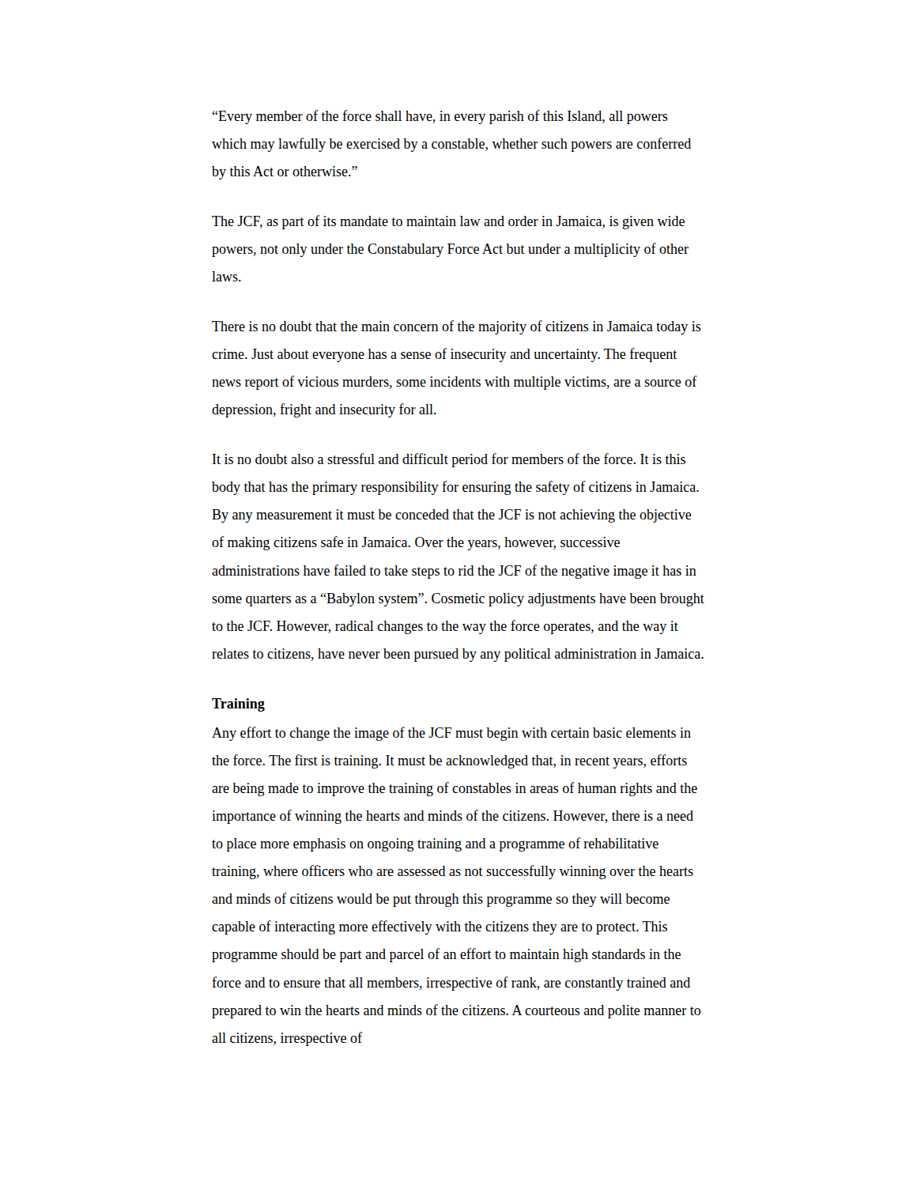“Every member of the force shall have, in every parish of this Island, all powers which may lawfully be exercised by a constable, whether such powers are conferred by this Act or otherwise.”
The JCF, as part of its mandate to maintain law and order in Jamaica, is given wide powers, not only under the Constabulary Force Act but under a multiplicity of other laws.
There is no doubt that the main concern of the majority of citizens in Jamaica today is crime. Just about everyone has a sense of insecurity and uncertainty. The frequent news report of vicious murders, some incidents with multiple victims, are a source of depression, fright and insecurity for all.
It is no doubt also a stressful and difficult period for members of the force. It is this body that has the primary responsibility for ensuring the safety of citizens in Jamaica. By any measurement it must be conceded that the JCF is not achieving the objective of making citizens safe in Jamaica. Over the years, however, successive administrations have failed to take steps to rid the JCF of the negative image it has in some quarters as a “Babylon system”. Cosmetic policy adjustments have been brought to the JCF. However, radical changes to the way the force operates, and the way it relates to citizens, have never been pursued by any political administration in Jamaica.
Training
Any effort to change the image of the JCF must begin with certain basic elements in the force. The first is training. It must be acknowledged that, in recent years, efforts are being made to improve the training of constables in areas of human rights and the importance of winning the hearts and minds of the citizens. However, there is a need to place more emphasis on ongoing training and a programme of rehabilitative training, where officers who are assessed as not successfully winning over the hearts and minds of citizens would be put through this programme so they will become capable of interacting more effectively with the citizens they are to protect. This programme should be part and parcel of an effort to maintain high standards in the force and to ensure that all members, irrespective of rank, are constantly trained and prepared to win the hearts and minds of the citizens. A courteous and polite manner to all citizens, irrespective of